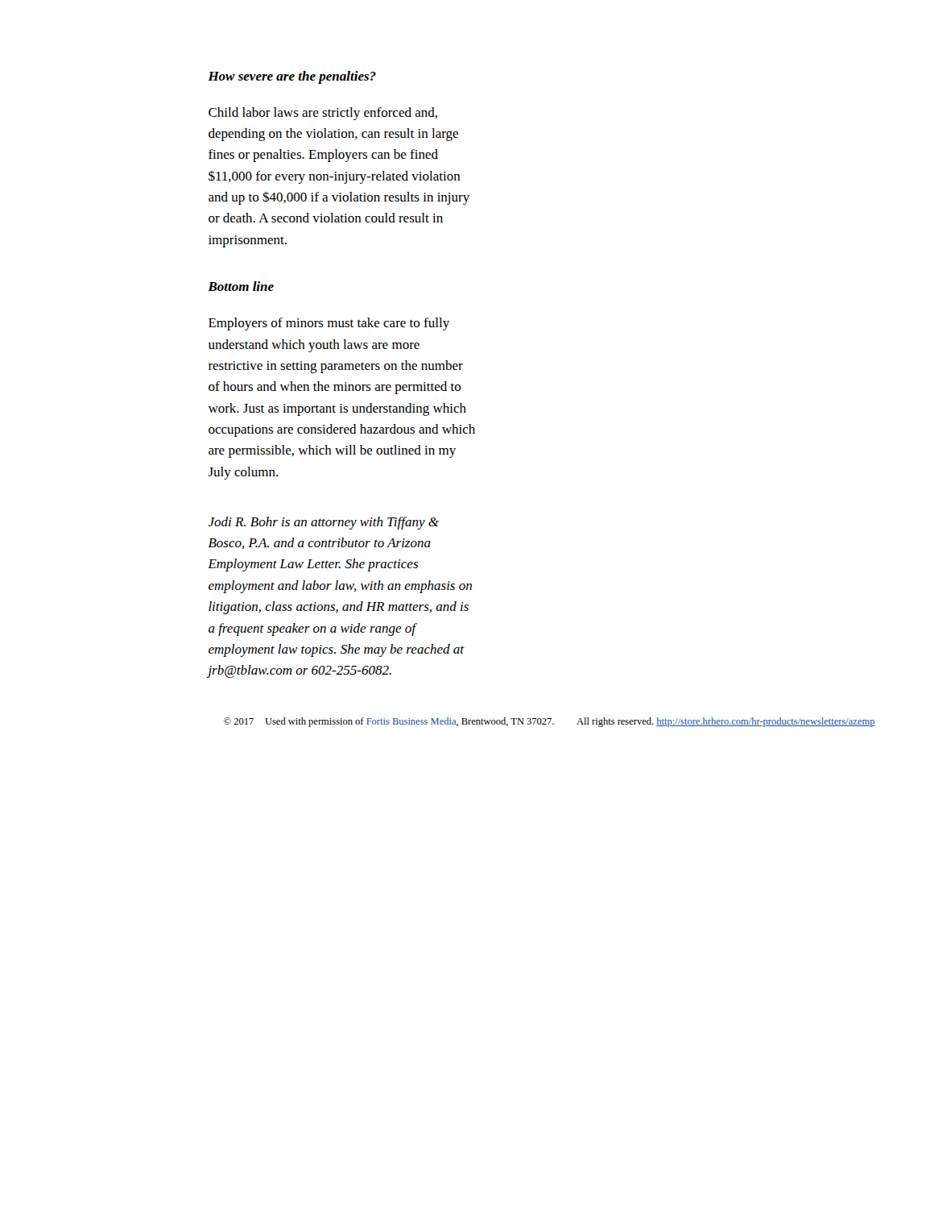How severe are the penalties?
Child labor laws are strictly enforced and, depending on the violation, can result in large fines or penalties. Employers can be fined $11,000 for every non-injury-related violation and up to $40,000 if a violation results in injury or death. A second violation could result in imprisonment.
Bottom line
Employers of minors must take care to fully understand which youth laws are more restrictive in setting parameters on the number of hours and when the minors are permitted to work. Just as important is understanding which occupations are considered hazardous and which are permissible, which will be outlined in my July column.
Jodi R. Bohr is an attorney with Tiffany & Bosco, P.A. and a contributor to Arizona Employment Law Letter. She practices employment and labor law, with an emphasis on litigation, class actions, and HR matters, and is a frequent speaker on a wide range of employment law topics. She may be reached at jrb@tblaw.com or 602-255-6082.
© 2017 Used with permission of Fortis Business Media, Brentwood, TN 37027. All rights reserved. http://store.hrhero.com/hr-products/newsletters/azemp